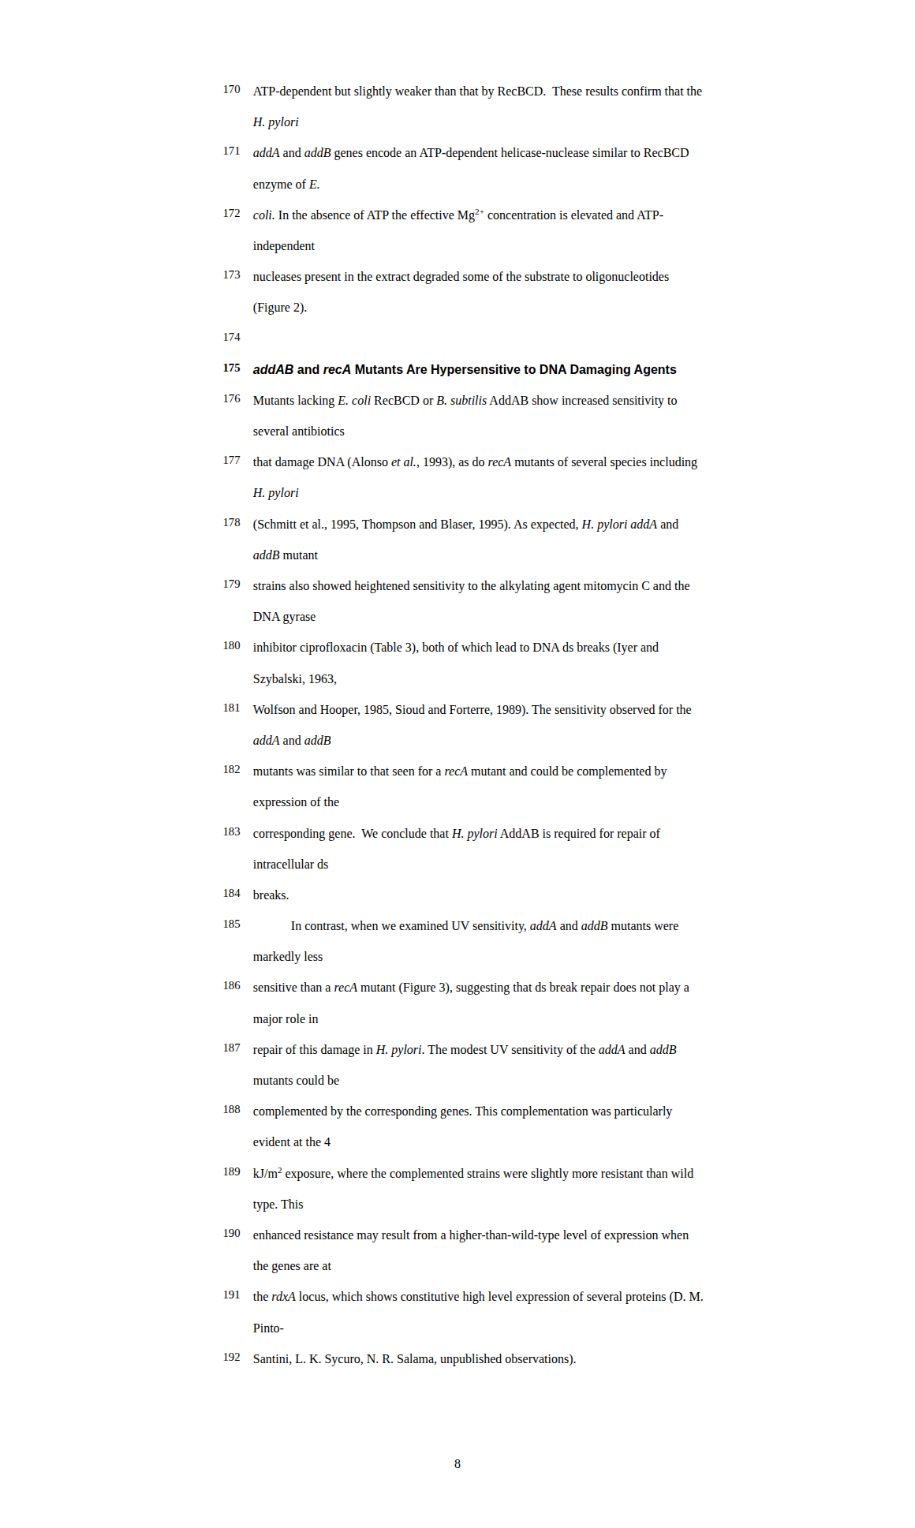ATP-dependent but slightly weaker than that by RecBCD. These results confirm that the H. pylori
addA and addB genes encode an ATP-dependent helicase-nuclease similar to RecBCD enzyme of E.
coli. In the absence of ATP the effective Mg2+ concentration is elevated and ATP-independent
nucleases present in the extract degraded some of the substrate to oligonucleotides (Figure 2).
addAB and recA Mutants Are Hypersensitive to DNA Damaging Agents
Mutants lacking E. coli RecBCD or B. subtilis AddAB show increased sensitivity to several antibiotics
that damage DNA (Alonso et al., 1993), as do recA mutants of several species including H. pylori
(Schmitt et al., 1995, Thompson and Blaser, 1995). As expected, H. pylori addA and addB mutant
strains also showed heightened sensitivity to the alkylating agent mitomycin C and the DNA gyrase
inhibitor ciprofloxacin (Table 3), both of which lead to DNA ds breaks (Iyer and Szybalski, 1963,
Wolfson and Hooper, 1985, Sioud and Forterre, 1989). The sensitivity observed for the addA and addB
mutants was similar to that seen for a recA mutant and could be complemented by expression of the
corresponding gene. We conclude that H. pylori AddAB is required for repair of intracellular ds
breaks.
In contrast, when we examined UV sensitivity, addA and addB mutants were markedly less
sensitive than a recA mutant (Figure 3), suggesting that ds break repair does not play a major role in
repair of this damage in H. pylori. The modest UV sensitivity of the addA and addB mutants could be
complemented by the corresponding genes. This complementation was particularly evident at the 4
kJ/m2 exposure, where the complemented strains were slightly more resistant than wild type. This
enhanced resistance may result from a higher-than-wild-type level of expression when the genes are at
the rdxA locus, which shows constitutive high level expression of several proteins (D. M. Pinto-
Santini, L. K. Sycuro, N. R. Salama, unpublished observations).
8